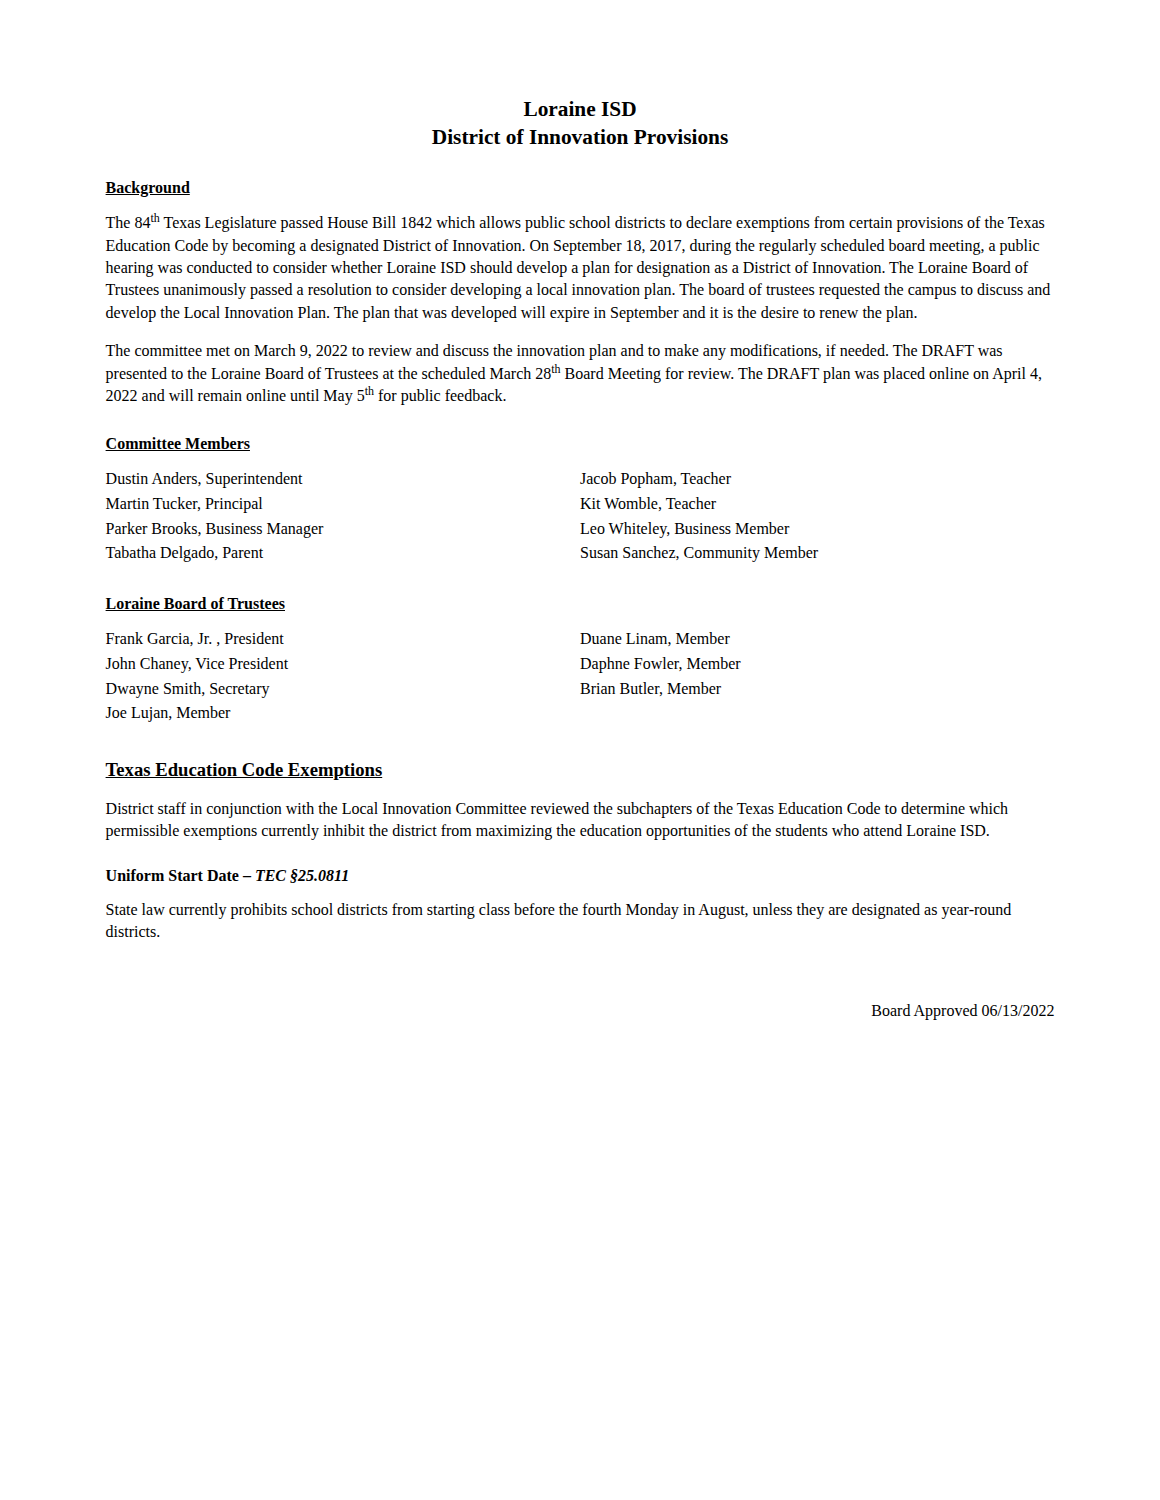Loraine ISDDistrict of Innovation Provisions
Background
The 84th Texas Legislature passed House Bill 1842 which allows public school districts to declare exemptions from certain provisions of the Texas Education Code by becoming a designated District of Innovation. On September 18, 2017, during the regularly scheduled board meeting, a public hearing was conducted to consider whether Loraine ISD should develop a plan for designation as a District of Innovation. The Loraine Board of Trustees unanimously passed a resolution to consider developing a local innovation plan. The board of trustees requested the campus to discuss and develop the Local Innovation Plan. The plan that was developed will expire in September and it is the desire to renew the plan.
The committee met on March 9, 2022 to review and discuss the innovation plan and to make any modifications, if needed. The DRAFT was presented to the Loraine Board of Trustees at the scheduled March 28th Board Meeting for review. The DRAFT plan was placed online on April 4, 2022 and will remain online until May 5th for public feedback.
Committee Members
| Dustin Anders, Superintendent | Jacob Popham, Teacher |
| Martin Tucker, Principal | Kit Womble, Teacher |
| Parker Brooks, Business Manager | Leo Whiteley, Business Member |
| Tabatha Delgado, Parent | Susan Sanchez, Community Member |
Loraine Board of Trustees
| Frank Garcia, Jr. , President | Duane Linam, Member |
| John Chaney, Vice President | Daphne Fowler, Member |
| Dwayne Smith, Secretary | Brian Butler, Member |
| Joe Lujan, Member | |
Texas Education Code Exemptions
District staff in conjunction with the Local Innovation Committee reviewed the subchapters of the Texas Education Code to determine which permissible exemptions currently inhibit the district from maximizing the education opportunities of the students who attend Loraine ISD.
Uniform Start Date – TEC §25.0811
State law currently prohibits school districts from starting class before the fourth Monday in August, unless they are designated as year-round districts.
Board Approved 06/13/2022